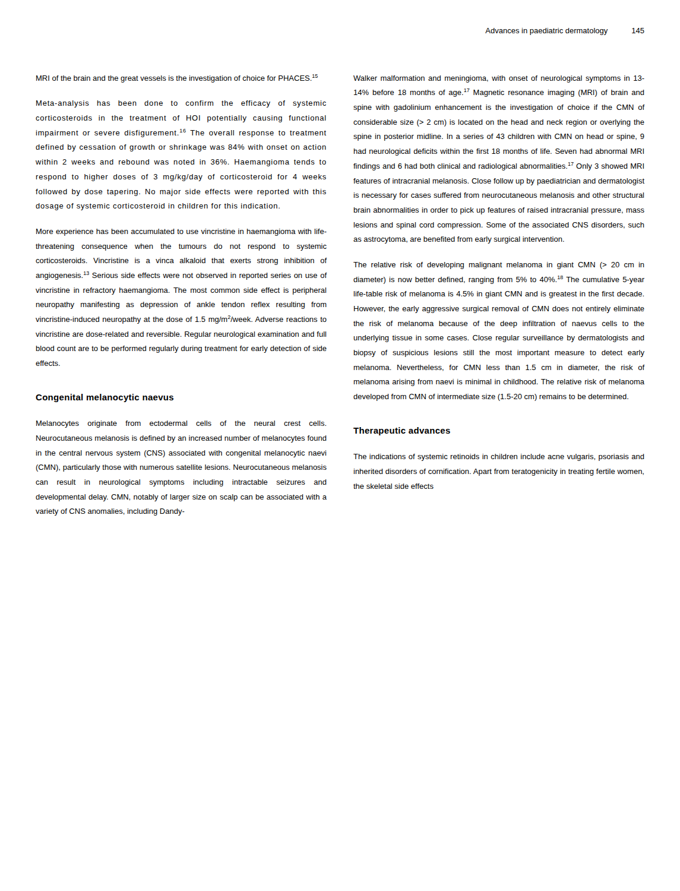Advances in paediatric dermatology 145
MRI of the brain and the great vessels is the investigation of choice for PHACES.15
Meta-analysis has been done to confirm the efficacy of systemic corticosteroids in the treatment of HOI potentially causing functional impairment or severe disfigurement.16 The overall response to treatment defined by cessation of growth or shrinkage was 84% with onset on action within 2 weeks and rebound was noted in 36%. Haemangioma tends to respond to higher doses of 3 mg/kg/day of corticosteroid for 4 weeks followed by dose tapering. No major side effects were reported with this dosage of systemic corticosteroid in children for this indication.
More experience has been accumulated to use vincristine in haemangioma with life-threatening consequence when the tumours do not respond to systemic corticosteroids. Vincristine is a vinca alkaloid that exerts strong inhibition of angiogenesis.13 Serious side effects were not observed in reported series on use of vincristine in refractory haemangioma. The most common side effect is peripheral neuropathy manifesting as depression of ankle tendon reflex resulting from vincristine-induced neuropathy at the dose of 1.5 mg/m2/week. Adverse reactions to vincristine are dose-related and reversible. Regular neurological examination and full blood count are to be performed regularly during treatment for early detection of side effects.
Congenital melanocytic naevus
Melanocytes originate from ectodermal cells of the neural crest cells. Neurocutaneous melanosis is defined by an increased number of melanocytes found in the central nervous system (CNS) associated with congenital melanocytic naevi (CMN), particularly those with numerous satellite lesions. Neurocutaneous melanosis can result in neurological symptoms including intractable seizures and developmental delay. CMN, notably of larger size on scalp can be associated with a variety of CNS anomalies, including Dandy-
Walker malformation and meningioma, with onset of neurological symptoms in 13-14% before 18 months of age.17 Magnetic resonance imaging (MRI) of brain and spine with gadolinium enhancement is the investigation of choice if the CMN of considerable size (> 2 cm) is located on the head and neck region or overlying the spine in posterior midline. In a series of 43 children with CMN on head or spine, 9 had neurological deficits within the first 18 months of life. Seven had abnormal MRI findings and 6 had both clinical and radiological abnormalities.17 Only 3 showed MRI features of intracranial melanosis. Close follow up by paediatrician and dermatologist is necessary for cases suffered from neurocutaneous melanosis and other structural brain abnormalities in order to pick up features of raised intracranial pressure, mass lesions and spinal cord compression. Some of the associated CNS disorders, such as astrocytoma, are benefited from early surgical intervention.
The relative risk of developing malignant melanoma in giant CMN (> 20 cm in diameter) is now better defined, ranging from 5% to 40%.18 The cumulative 5-year life-table risk of melanoma is 4.5% in giant CMN and is greatest in the first decade. However, the early aggressive surgical removal of CMN does not entirely eliminate the risk of melanoma because of the deep infiltration of naevus cells to the underlying tissue in some cases. Close regular surveillance by dermatologists and biopsy of suspicious lesions still the most important measure to detect early melanoma. Nevertheless, for CMN less than 1.5 cm in diameter, the risk of melanoma arising from naevi is minimal in childhood. The relative risk of melanoma developed from CMN of intermediate size (1.5-20 cm) remains to be determined.
Therapeutic advances
The indications of systemic retinoids in children include acne vulgaris, psoriasis and inherited disorders of cornification. Apart from teratogenicity in treating fertile women, the skeletal side effects